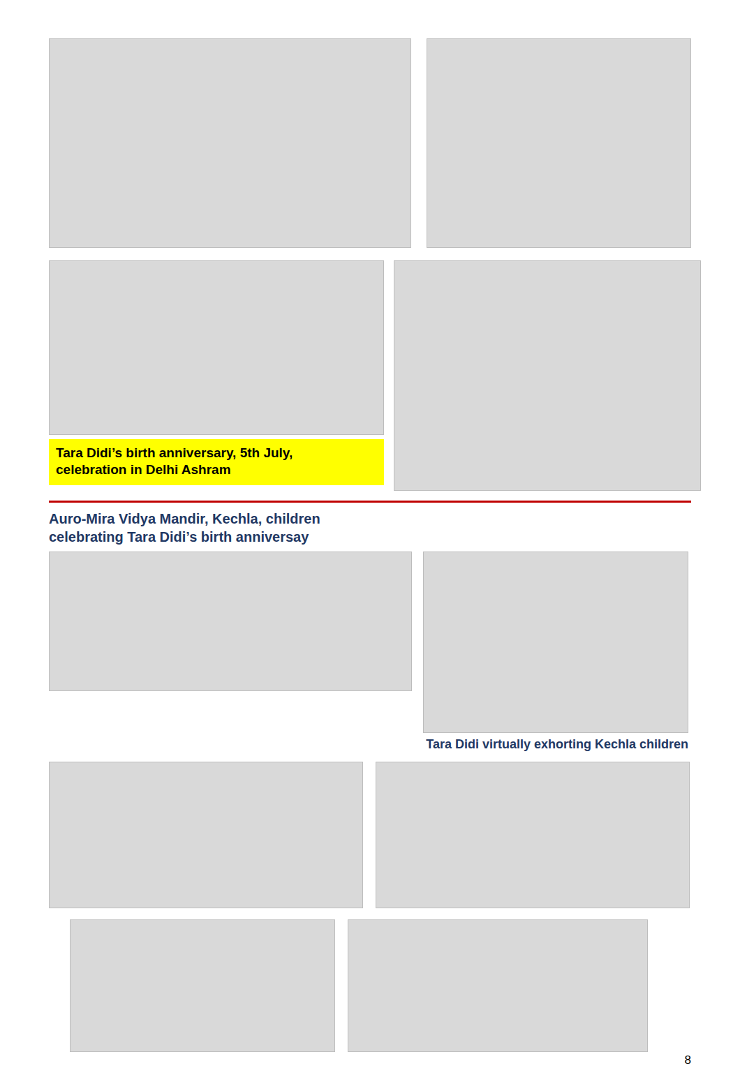Tara Didi’s birth anniversary, 5th July,
celebration in Delhi Ashram
Auro-Mira Vidya Mandir, Kechla, children
celebrating Tara Didi’s birth anniversay
Tara Didi virtually exhorting Kechla children
8